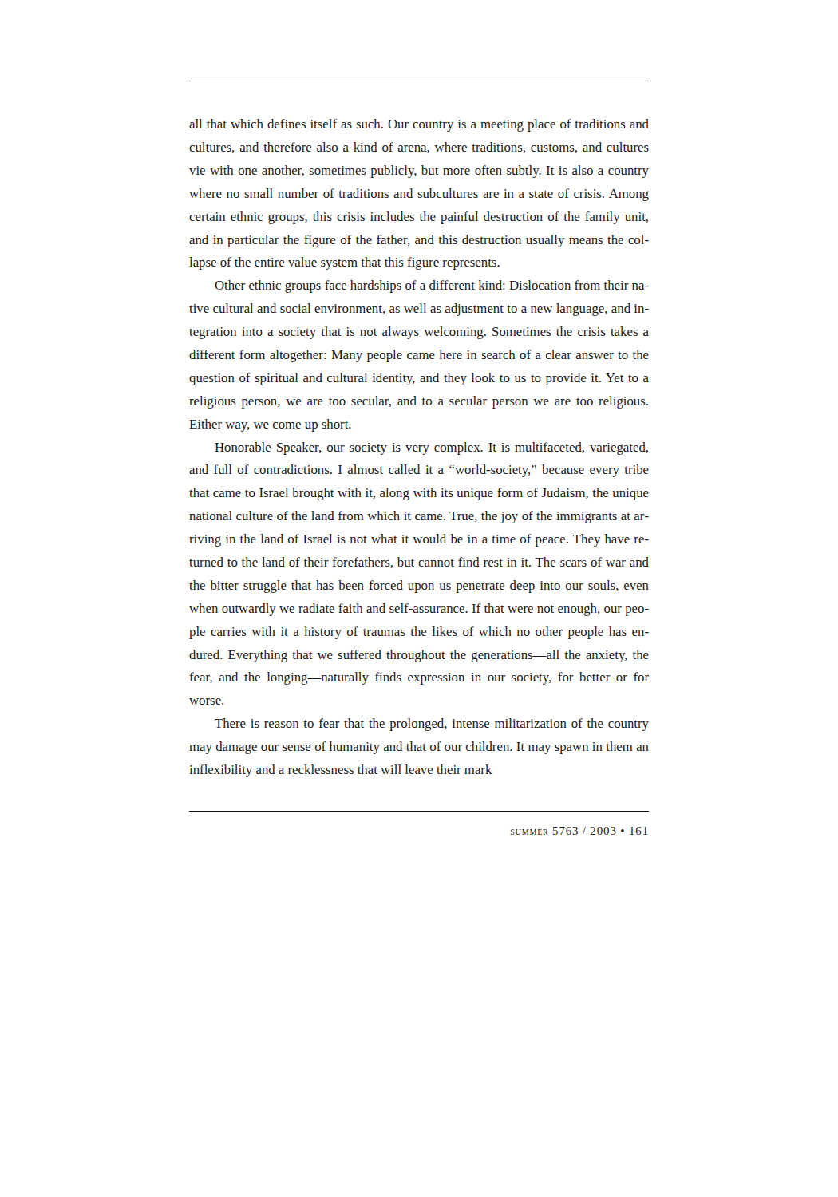all that which defines itself as such. Our country is a meeting place of traditions and cultures, and therefore also a kind of arena, where traditions, customs, and cultures vie with one another, sometimes publicly, but more often subtly. It is also a country where no small number of traditions and subcultures are in a state of crisis. Among certain ethnic groups, this crisis includes the painful destruction of the family unit, and in particular the figure of the father, and this destruction usually means the collapse of the entire value system that this figure represents.
Other ethnic groups face hardships of a different kind: Dislocation from their native cultural and social environment, as well as adjustment to a new language, and integration into a society that is not always welcoming. Sometimes the crisis takes a different form altogether: Many people came here in search of a clear answer to the question of spiritual and cultural identity, and they look to us to provide it. Yet to a religious person, we are too secular, and to a secular person we are too religious. Either way, we come up short.
Honorable Speaker, our society is very complex. It is multifaceted, variegated, and full of contradictions. I almost called it a “world-society,” because every tribe that came to Israel brought with it, along with its unique form of Judaism, the unique national culture of the land from which it came. True, the joy of the immigrants at arriving in the land of Israel is not what it would be in a time of peace. They have returned to the land of their forefathers, but cannot find rest in it. The scars of war and the bitter struggle that has been forced upon us penetrate deep into our souls, even when outwardly we radiate faith and self-assurance. If that were not enough, our people carries with it a history of traumas the likes of which no other people has endured. Everything that we suffered throughout the generations—all the anxiety, the fear, and the longing—naturally finds expression in our society, for better or for worse.
There is reason to fear that the prolonged, intense militarization of the country may damage our sense of humanity and that of our children. It may spawn in them an inflexibility and a recklessness that will leave their mark
summer 5763 / 2003 • 161